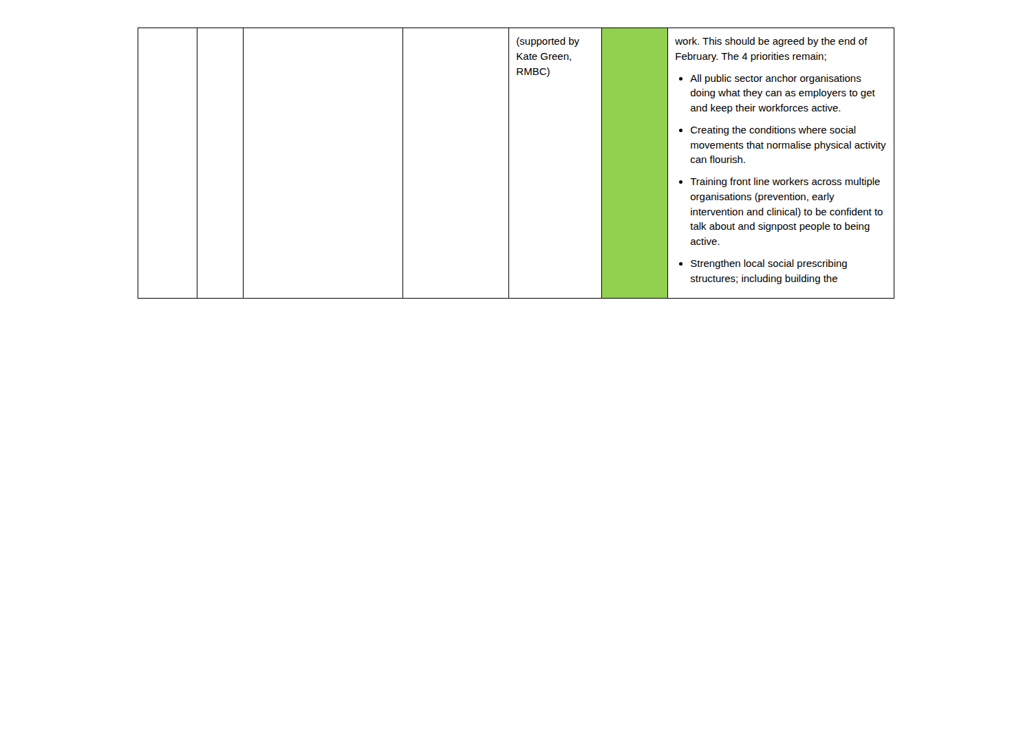| | | | | (supported by Kate Green, RMBC) | | work. This should be agreed by the end of February. The 4 priorities remain; All public sector anchor organisations doing what they can as employers to get and keep their workforces active. Creating the conditions where social movements that normalise physical activity can flourish. Training front line workers across multiple organisations (prevention, early intervention and clinical) to be confident to talk about and signpost people to being active. Strengthen local social prescribing structures; including building the |